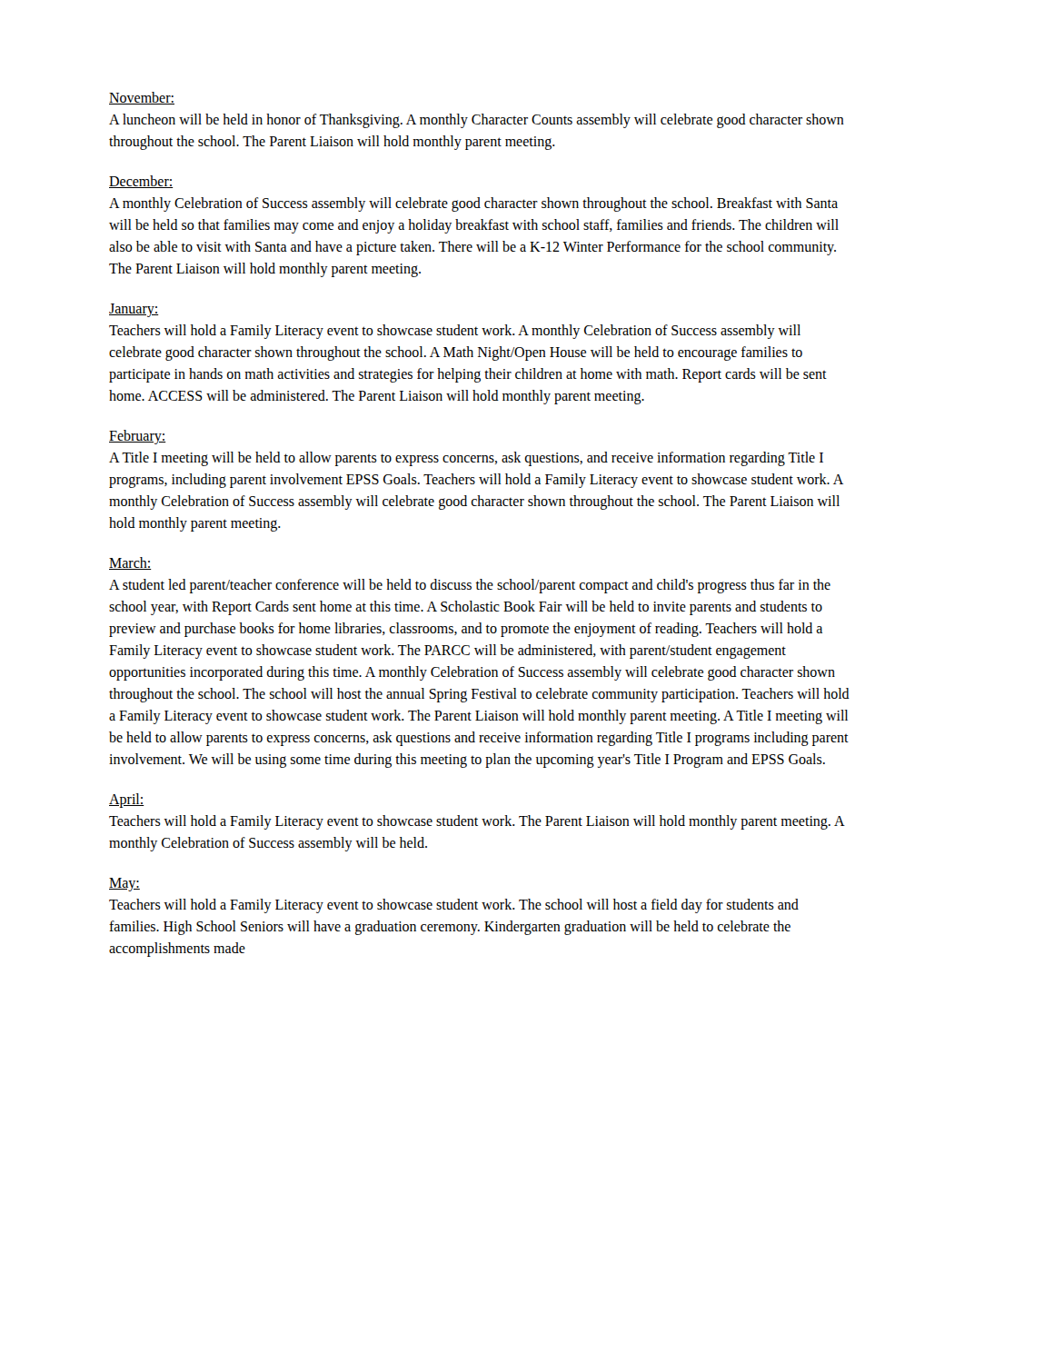November:
A luncheon will be held in honor of Thanksgiving. A monthly Character Counts assembly will celebrate good character shown throughout the school. The Parent Liaison will hold monthly parent meeting.
December:
A monthly Celebration of Success assembly will celebrate good character shown throughout the school. Breakfast with Santa will be held so that families may come and enjoy a holiday breakfast with school staff, families and friends. The children will also be able to visit with Santa and have a picture taken. There will be a K-12 Winter Performance for the school community. The Parent Liaison will hold monthly parent meeting.
January:
Teachers will hold a Family Literacy event to showcase student work. A monthly Celebration of Success assembly will celebrate good character shown throughout the school. A Math Night/Open House will be held to encourage families to participate in hands on math activities and strategies for helping their children at home with math. Report cards will be sent home. ACCESS will be administered. The Parent Liaison will hold monthly parent meeting.
February:
A Title I meeting will be held to allow parents to express concerns, ask questions, and receive information regarding Title I programs, including parent involvement EPSS Goals. Teachers will hold a Family Literacy event to showcase student work. A monthly Celebration of Success assembly will celebrate good character shown throughout the school. The Parent Liaison will hold monthly parent meeting.
March:
A student led parent/teacher conference will be held to discuss the school/parent compact and child's progress thus far in the school year, with Report Cards sent home at this time. A Scholastic Book Fair will be held to invite parents and students to preview and purchase books for home libraries, classrooms, and to promote the enjoyment of reading. Teachers will hold a Family Literacy event to showcase student work. The PARCC will be administered, with parent/student engagement opportunities incorporated during this time. A monthly Celebration of Success assembly will celebrate good character shown throughout the school. The school will host the annual Spring Festival to celebrate community participation. Teachers will hold a Family Literacy event to showcase student work. The Parent Liaison will hold monthly parent meeting. A Title I meeting will be held to allow parents to express concerns, ask questions and receive information regarding Title I programs including parent involvement. We will be using some time during this meeting to plan the upcoming year's Title I Program and EPSS Goals.
April:
Teachers will hold a Family Literacy event to showcase student work. The Parent Liaison will hold monthly parent meeting. A monthly Celebration of Success assembly will be held.
May:
Teachers will hold a Family Literacy event to showcase student work. The school will host a field day for students and families. High School Seniors will have a graduation ceremony. Kindergarten graduation will be held to celebrate the accomplishments made